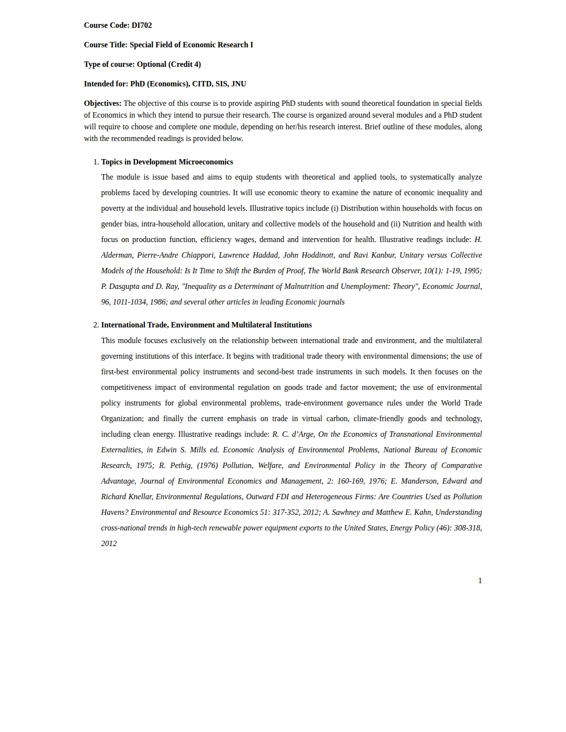Course Code: DI702
Course Title: Special Field of Economic Research I
Type of course: Optional (Credit 4)
Intended for: PhD (Economics), CITD, SIS, JNU
Objectives: The objective of this course is to provide aspiring PhD students with sound theoretical foundation in special fields of Economics in which they intend to pursue their research. The course is organized around several modules and a PhD student will require to choose and complete one module, depending on her/his research interest. Brief outline of these modules, along with the recommended readings is provided below.
Topics in Development Microeconomics
The module is issue based and aims to equip students with theoretical and applied tools, to systematically analyze problems faced by developing countries. It will use economic theory to examine the nature of economic inequality and poverty at the individual and household levels. Illustrative topics include (i) Distribution within households with focus on gender bias, intra-household allocation, unitary and collective models of the household and (ii) Nutrition and health with focus on production function, efficiency wages, demand and intervention for health. Illustrative readings include: H. Alderman, Pierre-Andre Chiappori, Lawrence Haddad, John Hoddinott, and Ravi Kanbur, Unitary versus Collective Models of the Household: Is It Time to Shift the Burden of Proof, The World Bank Research Observer, 10(1): 1-19, 1995; P. Dasgupta and D. Ray, "Inequality as a Determinant of Malnutrition and Unemployment: Theory", Economic Journal, 96, 1011-1034, 1986; and several other articles in leading Economic journals
International Trade, Environment and Multilateral Institutions
This module focuses exclusively on the relationship between international trade and environment, and the multilateral governing institutions of this interface. It begins with traditional trade theory with environmental dimensions; the use of first-best environmental policy instruments and second-best trade instruments in such models. It then focuses on the competitiveness impact of environmental regulation on goods trade and factor movement; the use of environmental policy instruments for global environmental problems, trade-environment governance rules under the World Trade Organization; and finally the current emphasis on trade in virtual carbon, climate-friendly goods and technology, including clean energy. Illustrative readings include: R. C. d’Arge, On the Economics of Transnational Environmental Externalities, in Edwin S. Mills ed. Economic Analysis of Environmental Problems, National Bureau of Economic Research, 1975; R. Pethig, (1976) Pollution, Welfare, and Environmental Policy in the Theory of Comparative Advantage, Journal of Environmental Economics and Management, 2: 160-169, 1976; E. Manderson, Edward and Richard Knellar, Environmental Regulations, Outward FDI and Heterogeneous Firms: Are Countries Used as Pollution Havens? Environmental and Resource Economics 51: 317-352, 2012; A. Sawhney and Matthew E. Kahn, Understanding cross-national trends in high-tech renewable power equipment exports to the United States, Energy Policy (46): 308-318, 2012
1